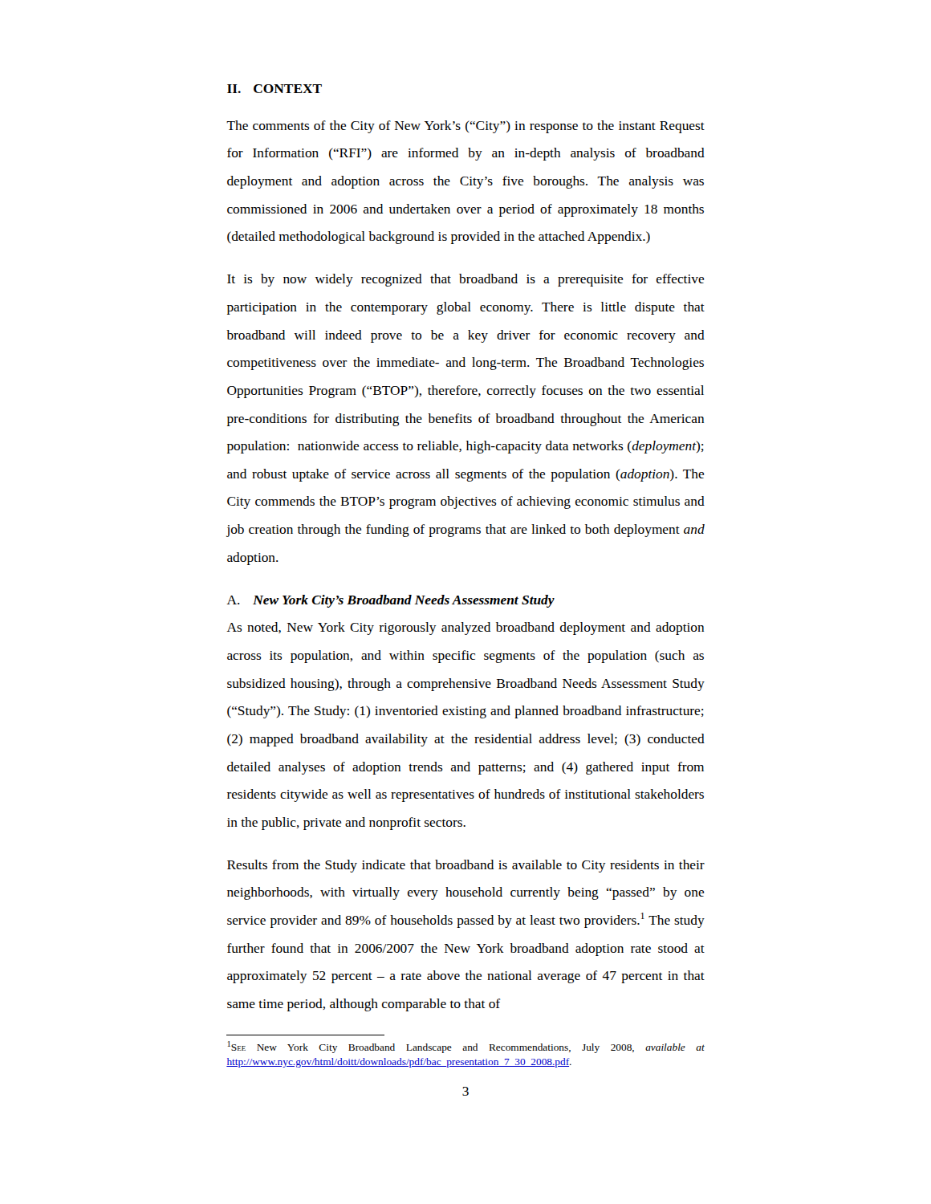II. CONTEXT
The comments of the City of New York’s (“City”) in response to the instant Request for Information (“RFI”) are informed by an in-depth analysis of broadband deployment and adoption across the City’s five boroughs. The analysis was commissioned in 2006 and undertaken over a period of approximately 18 months (detailed methodological background is provided in the attached Appendix.)
It is by now widely recognized that broadband is a prerequisite for effective participation in the contemporary global economy. There is little dispute that broadband will indeed prove to be a key driver for economic recovery and competitiveness over the immediate- and long-term. The Broadband Technologies Opportunities Program (“BTOP”), therefore, correctly focuses on the two essential pre-conditions for distributing the benefits of broadband throughout the American population: nationwide access to reliable, high-capacity data networks (deployment); and robust uptake of service across all segments of the population (adoption). The City commends the BTOP’s program objectives of achieving economic stimulus and job creation through the funding of programs that are linked to both deployment and adoption.
A. New York City’s Broadband Needs Assessment Study
As noted, New York City rigorously analyzed broadband deployment and adoption across its population, and within specific segments of the population (such as subsidized housing), through a comprehensive Broadband Needs Assessment Study (“Study”). The Study: (1) inventoried existing and planned broadband infrastructure; (2) mapped broadband availability at the residential address level; (3) conducted detailed analyses of adoption trends and patterns; and (4) gathered input from residents citywide as well as representatives of hundreds of institutional stakeholders in the public, private and nonprofit sectors.
Results from the Study indicate that broadband is available to City residents in their neighborhoods, with virtually every household currently being “passed” by one service provider and 89% of households passed by at least two providers.1 The study further found that in 2006/2007 the New York broadband adoption rate stood at approximately 52 percent – a rate above the national average of 47 percent in that same time period, although comparable to that of
1See New York City Broadband Landscape and Recommendations, July 2008, available at http://www.nyc.gov/html/doitt/downloads/pdf/bac_presentation_7_30_2008.pdf.
3